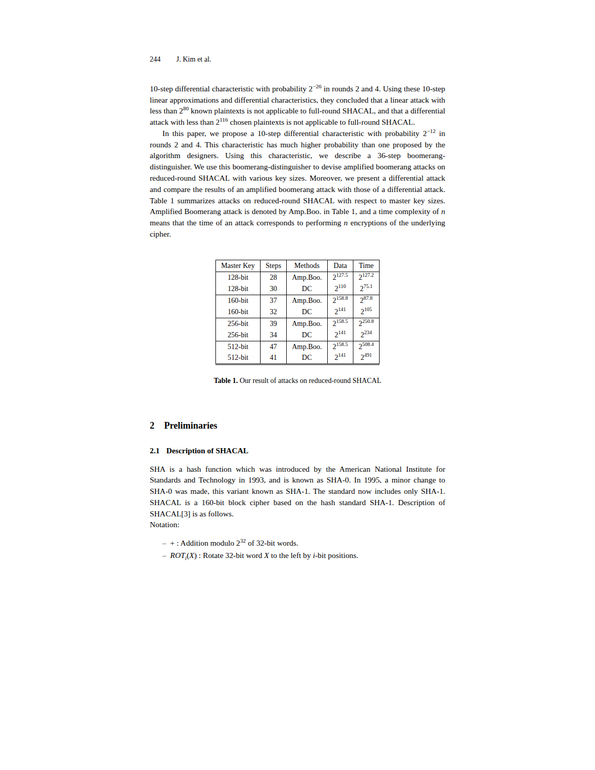244 J. Kim et al.
10-step differential characteristic with probability 2−26 in rounds 2 and 4. Using these 10-step linear approximations and differential characteristics, they concluded that a linear attack with less than 280 known plaintexts is not applicable to full-round SHACAL, and that a differential attack with less than 2116 chosen plaintexts is not applicable to full-round SHACAL.
In this paper, we propose a 10-step differential characteristic with probability 2−12 in rounds 2 and 4. This characteristic has much higher probability than one proposed by the algorithm designers. Using this characteristic, we describe a 36-step boomerang-distinguisher. We use this boomerang-distinguisher to devise amplified boomerang attacks on reduced-round SHACAL with various key sizes. Moreover, we present a differential attack and compare the results of an amplified boomerang attack with those of a differential attack. Table 1 summarizes attacks on reduced-round SHACAL with respect to master key sizes. Amplified Boomerang attack is denoted by Amp.Boo. in Table 1, and a time complexity of n means that the time of an attack corresponds to performing n encryptions of the underlying cipher.
| Master Key | Steps | Methods | Data | Time |
| --- | --- | --- | --- | --- |
| 128-bit | 28 | Amp.Boo. | 2 127.5 | 2 127.2 |
| 128-bit | 30 | DC | 2 110 | 2 75.1 |
| 160-bit | 37 | Amp.Boo. | 2 158.8 | 2 87.8 |
| 160-bit | 32 | DC | 2 141 | 2 105 |
| 256-bit | 39 | Amp.Boo. | 2 158.5 | 2 250.8 |
| 256-bit | 34 | DC | 2 141 | 2 234 |
| 512-bit | 47 | Amp.Boo. | 2 158.5 | 2 508.4 |
| 512-bit | 41 | DC | 2 141 | 2 491 |
Table 1. Our result of attacks on reduced-round SHACAL
2 Preliminaries
2.1 Description of SHACAL
SHA is a hash function which was introduced by the American National Institute for Standards and Technology in 1993, and is known as SHA-0. In 1995, a minor change to SHA-0 was made, this variant known as SHA-1. The standard now includes only SHA-1. SHACAL is a 160-bit block cipher based on the hash standard SHA-1. Description of SHACAL[3] is as follows.
Notation:
+ : Addition modulo 232 of 32-bit words.
ROTi(X) : Rotate 32-bit word X to the left by i-bit positions.